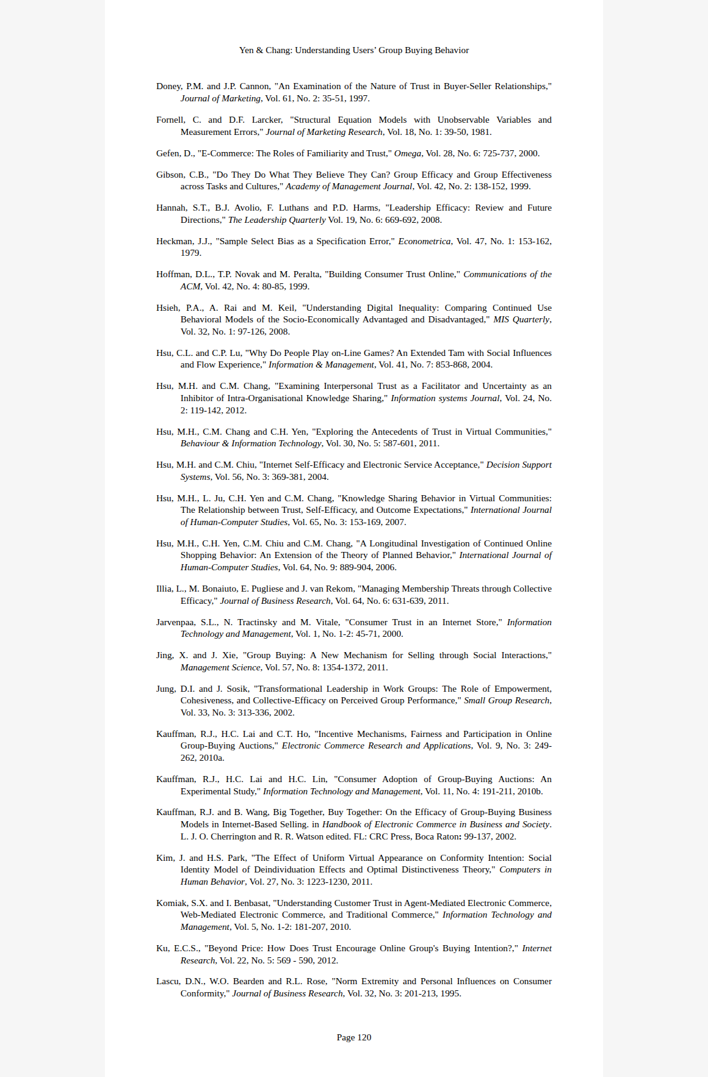Yen & Chang: Understanding Users’ Group Buying Behavior
Doney, P.M. and J.P. Cannon, "An Examination of the Nature of Trust in Buyer-Seller Relationships," Journal of Marketing, Vol. 61, No. 2: 35-51, 1997.
Fornell, C. and D.F. Larcker, "Structural Equation Models with Unobservable Variables and Measurement Errors," Journal of Marketing Research, Vol. 18, No. 1: 39-50, 1981.
Gefen, D., "E-Commerce: The Roles of Familiarity and Trust," Omega, Vol. 28, No. 6: 725-737, 2000.
Gibson, C.B., "Do They Do What They Believe They Can? Group Efficacy and Group Effectiveness across Tasks and Cultures," Academy of Management Journal, Vol. 42, No. 2: 138-152, 1999.
Hannah, S.T., B.J. Avolio, F. Luthans and P.D. Harms, "Leadership Efficacy: Review and Future Directions," The Leadership Quarterly Vol. 19, No. 6: 669-692, 2008.
Heckman, J.J., "Sample Select Bias as a Specification Error," Econometrica, Vol. 47, No. 1: 153-162, 1979.
Hoffman, D.L., T.P. Novak and M. Peralta, "Building Consumer Trust Online," Communications of the ACM, Vol. 42, No. 4: 80-85, 1999.
Hsieh, P.A., A. Rai and M. Keil, "Understanding Digital Inequality: Comparing Continued Use Behavioral Models of the Socio-Economically Advantaged and Disadvantaged," MIS Quarterly, Vol. 32, No. 1: 97-126, 2008.
Hsu, C.L. and C.P. Lu, "Why Do People Play on-Line Games? An Extended Tam with Social Influences and Flow Experience," Information & Management, Vol. 41, No. 7: 853-868, 2004.
Hsu, M.H. and C.M. Chang, "Examining Interpersonal Trust as a Facilitator and Uncertainty as an Inhibitor of Intra-Organisational Knowledge Sharing," Information systems Journal, Vol. 24, No. 2: 119-142, 2012.
Hsu, M.H., C.M. Chang and C.H. Yen, "Exploring the Antecedents of Trust in Virtual Communities," Behaviour & Information Technology, Vol. 30, No. 5: 587-601, 2011.
Hsu, M.H. and C.M. Chiu, "Internet Self-Efficacy and Electronic Service Acceptance," Decision Support Systems, Vol. 56, No. 3: 369-381, 2004.
Hsu, M.H., L. Ju, C.H. Yen and C.M. Chang, "Knowledge Sharing Behavior in Virtual Communities: The Relationship between Trust, Self-Efficacy, and Outcome Expectations," International Journal of Human-Computer Studies, Vol. 65, No. 3: 153-169, 2007.
Hsu, M.H., C.H. Yen, C.M. Chiu and C.M. Chang, "A Longitudinal Investigation of Continued Online Shopping Behavior: An Extension of the Theory of Planned Behavior," International Journal of Human-Computer Studies, Vol. 64, No. 9: 889-904, 2006.
Illia, L., M. Bonaiuto, E. Pugliese and J. van Rekom, "Managing Membership Threats through Collective Efficacy," Journal of Business Research, Vol. 64, No. 6: 631-639, 2011.
Jarvenpaa, S.L., N. Tractinsky and M. Vitale, "Consumer Trust in an Internet Store," Information Technology and Management, Vol. 1, No. 1-2: 45-71, 2000.
Jing, X. and J. Xie, "Group Buying: A New Mechanism for Selling through Social Interactions," Management Science, Vol. 57, No. 8: 1354-1372, 2011.
Jung, D.I. and J. Sosik, "Transformational Leadership in Work Groups: The Role of Empowerment, Cohesiveness, and Collective-Efficacy on Perceived Group Performance," Small Group Research, Vol. 33, No. 3: 313-336, 2002.
Kauffman, R.J., H.C. Lai and C.T. Ho, "Incentive Mechanisms, Fairness and Participation in Online Group-Buying Auctions," Electronic Commerce Research and Applications, Vol. 9, No. 3: 249-262, 2010a.
Kauffman, R.J., H.C. Lai and H.C. Lin, "Consumer Adoption of Group-Buying Auctions: An Experimental Study," Information Technology and Management, Vol. 11, No. 4: 191-211, 2010b.
Kauffman, R.J. and B. Wang, Big Together, Buy Together: On the Efficacy of Group-Buying Business Models in Internet-Based Selling. in Handbook of Electronic Commerce in Business and Society. L. J. O. Cherrington and R. R. Watson edited. FL: CRC Press, Boca Raton: 99-137, 2002.
Kim, J. and H.S. Park, "The Effect of Uniform Virtual Appearance on Conformity Intention: Social Identity Model of Deindividuation Effects and Optimal Distinctiveness Theory," Computers in Human Behavior, Vol. 27, No. 3: 1223-1230, 2011.
Komiak, S.X. and I. Benbasat, "Understanding Customer Trust in Agent-Mediated Electronic Commerce, Web-Mediated Electronic Commerce, and Traditional Commerce," Information Technology and Management, Vol. 5, No. 1-2: 181-207, 2010.
Ku, E.C.S., "Beyond Price: How Does Trust Encourage Online Group's Buying Intention?," Internet Research, Vol. 22, No. 5: 569 - 590, 2012.
Lascu, D.N., W.O. Bearden and R.L. Rose, "Norm Extremity and Personal Influences on Consumer Conformity," Journal of Business Research, Vol. 32, No. 3: 201-213, 1995.
Page 120